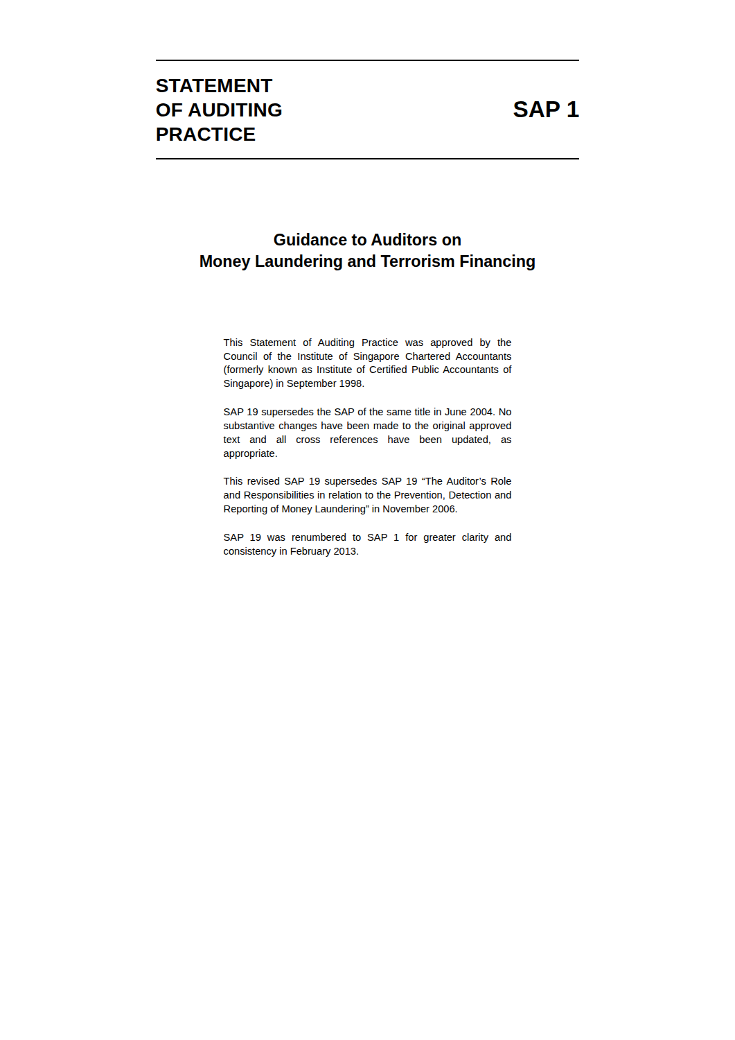Statement
of Auditing
Practice
SAP 1
Guidance to Auditors on
Money Laundering and Terrorism Financing
This Statement of Auditing Practice was approved by the Council of the Institute of Singapore Chartered Accountants (formerly known as Institute of Certified Public Accountants of Singapore) in September 1998.
SAP 19 supersedes the SAP of the same title in June 2004. No substantive changes have been made to the original approved text and all cross references have been updated, as appropriate.
This revised SAP 19 supersedes SAP 19 “The Auditor’s Role and Responsibilities in relation to the Prevention, Detection and Reporting of Money Laundering” in November 2006.
SAP 19 was renumbered to SAP 1 for greater clarity and consistency in February 2013.